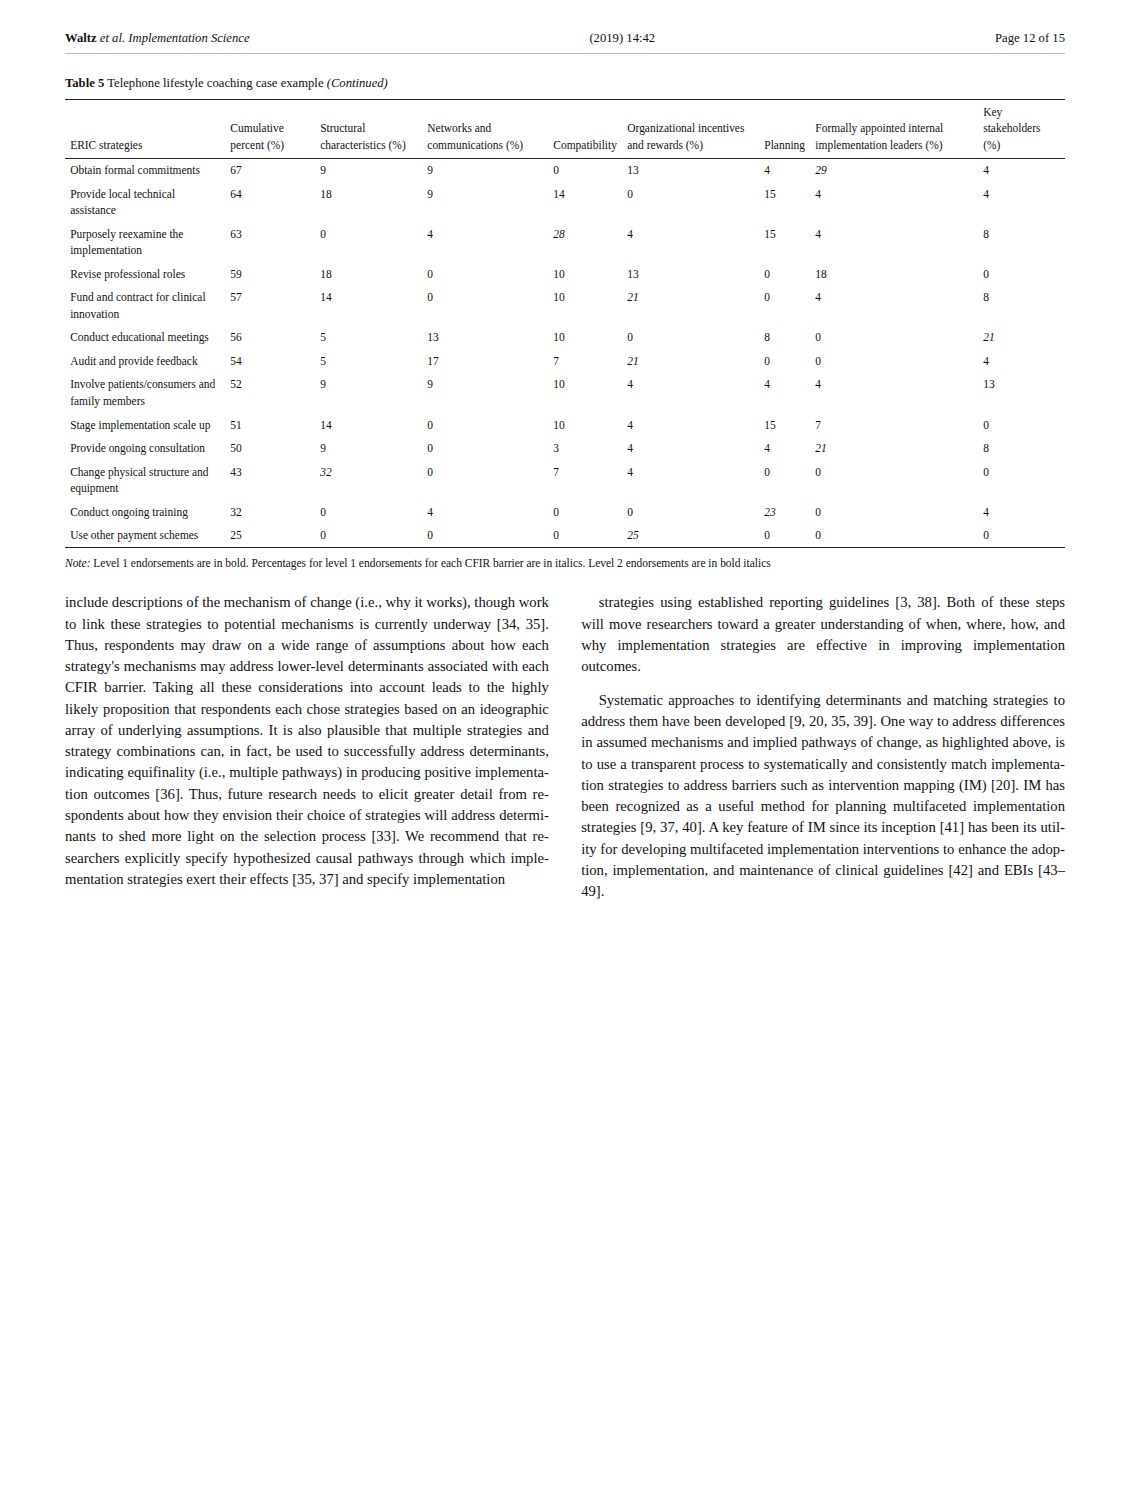Waltz et al. Implementation Science
(2019) 14:42
Page 12 of 15
Table 5 Telephone lifestyle coaching case example (Continued)
| ERIC strategies | Cumulative percent (%) | Structural characteristics (%) | Networks and communications (%) | Compatibility | Organizational incentives and rewards (%) | Planning | Formally appointed internal implementation leaders (%) | Key stakeholders (%) |
| --- | --- | --- | --- | --- | --- | --- | --- | --- |
| Obtain formal commitments | 67 | 9 | 9 | 0 | 13 | 4 | 29 | 4 |
| Provide local technical assistance | 64 | 18 | 9 | 14 | 0 | 15 | 4 | 4 |
| Purposely reexamine the implementation | 63 | 0 | 4 | 28 | 4 | 15 | 4 | 8 |
| Revise professional roles | 59 | 18 | 0 | 10 | 13 | 0 | 18 | 0 |
| Fund and contract for clinical innovation | 57 | 14 | 0 | 10 | 21 | 0 | 4 | 8 |
| Conduct educational meetings | 56 | 5 | 13 | 10 | 0 | 8 | 0 | 21 |
| Audit and provide feedback | 54 | 5 | 17 | 7 | 21 | 0 | 0 | 4 |
| Involve patients/consumers and family members | 52 | 9 | 9 | 10 | 4 | 4 | 4 | 13 |
| Stage implementation scale up | 51 | 14 | 0 | 10 | 4 | 15 | 7 | 0 |
| Provide ongoing consultation | 50 | 9 | 0 | 3 | 4 | 4 | 21 | 8 |
| Change physical structure and equipment | 43 | 32 | 0 | 7 | 4 | 0 | 0 | 0 |
| Conduct ongoing training | 32 | 0 | 4 | 0 | 0 | 23 | 0 | 4 |
| Use other payment schemes | 25 | 0 | 0 | 0 | 25 | 0 | 0 | 0 |
Note: Level 1 endorsements are in bold. Percentages for level 1 endorsements for each CFIR barrier are in italics. Level 2 endorsements are in bold italics
include descriptions of the mechanism of change (i.e., why it works), though work to link these strategies to potential mechanisms is currently underway [34, 35]. Thus, respondents may draw on a wide range of assumptions about how each strategy's mechanisms may address lower-level determinants associated with each CFIR barrier. Taking all these considerations into account leads to the highly likely proposition that respondents each chose strategies based on an ideographic array of underlying assumptions. It is also plausible that multiple strategies and strategy combinations can, in fact, be used to successfully address determinants, indicating equifinality (i.e., multiple pathways) in producing positive implementation outcomes [36]. Thus, future research needs to elicit greater detail from respondents about how they envision their choice of strategies will address determinants to shed more light on the selection process [33]. We recommend that researchers explicitly specify hypothesized causal pathways through which implementation strategies exert their effects [35, 37] and specify implementation
strategies using established reporting guidelines [3, 38]. Both of these steps will move researchers toward a greater understanding of when, where, how, and why implementation strategies are effective in improving implementation outcomes.
Systematic approaches to identifying determinants and matching strategies to address them have been developed [9, 20, 35, 39]. One way to address differences in assumed mechanisms and implied pathways of change, as highlighted above, is to use a transparent process to systematically and consistently match implementation strategies to address barriers such as intervention mapping (IM) [20]. IM has been recognized as a useful method for planning multifaceted implementation strategies [9, 37, 40]. A key feature of IM since its inception [41] has been its utility for developing multifaceted implementation interventions to enhance the adoption, implementation, and maintenance of clinical guidelines [42] and EBIs [43–49].